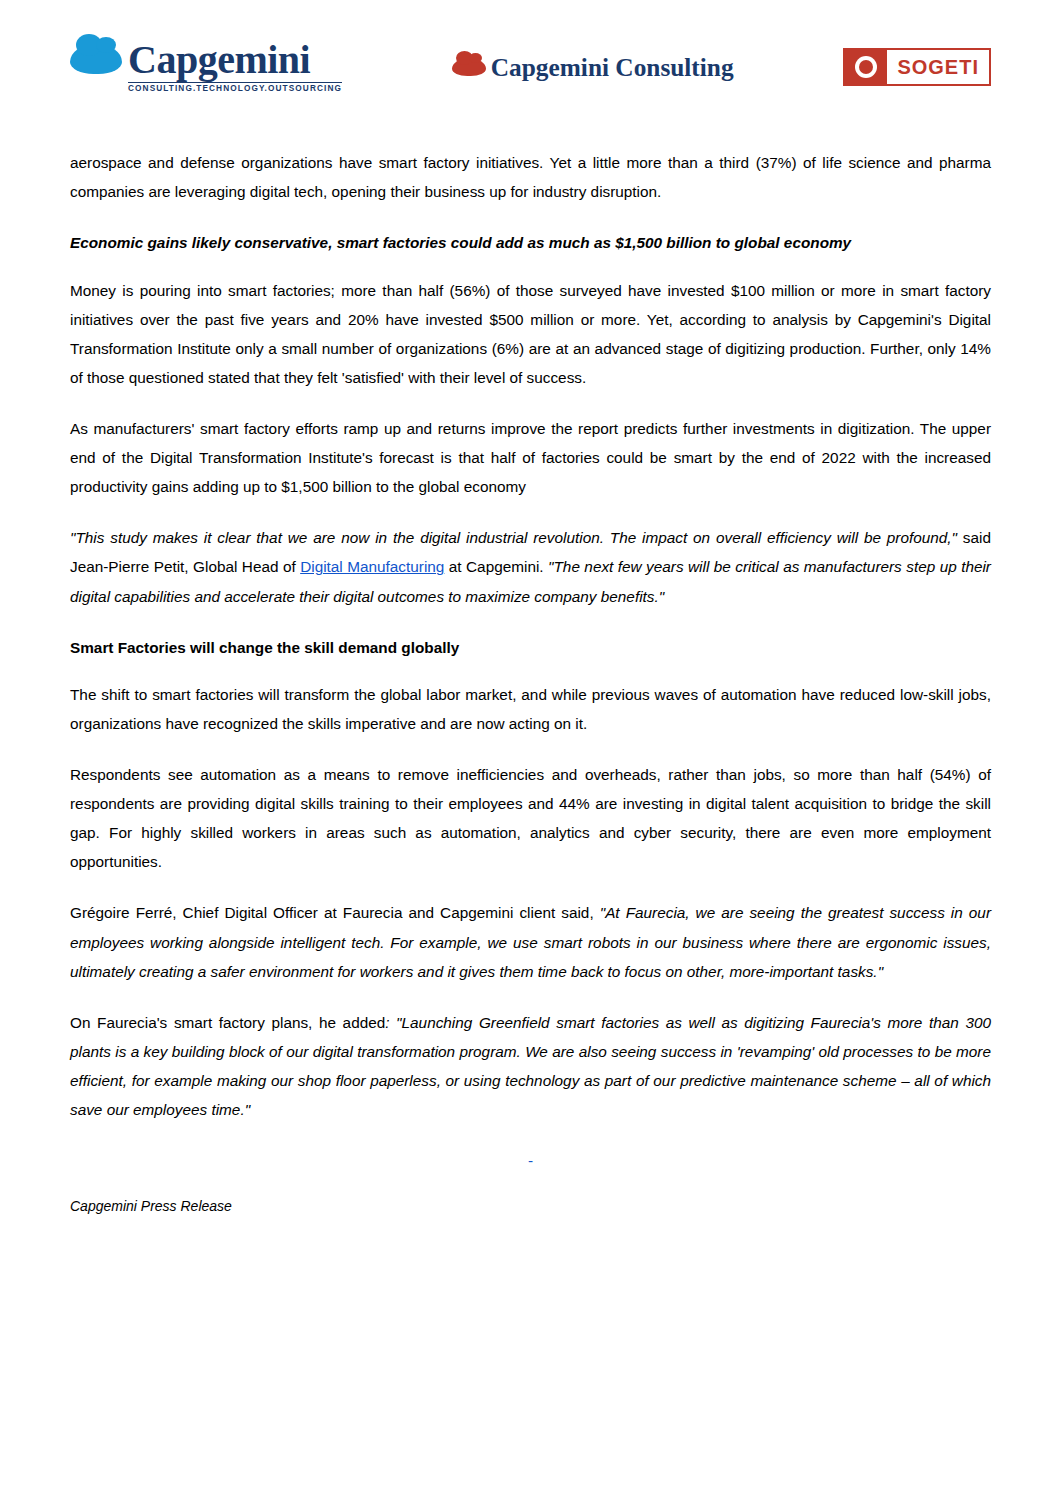Capgemini CONSULTING.TECHNOLOGY.OUTSOURCING
Capgemini Consulting
SOGETI
aerospace and defense organizations have smart factory initiatives. Yet a little more than a third (37%) of life science and pharma companies are leveraging digital tech, opening their business up for industry disruption.
Economic gains likely conservative, smart factories could add as much as $1,500 billion to global economy
Money is pouring into smart factories; more than half (56%) of those surveyed have invested $100 million or more in smart factory initiatives over the past five years and 20% have invested $500 million or more. Yet, according to analysis by Capgemini's Digital Transformation Institute only a small number of organizations (6%) are at an advanced stage of digitizing production. Further, only 14% of those questioned stated that they felt 'satisfied' with their level of success.
As manufacturers' smart factory efforts ramp up and returns improve the report predicts further investments in digitization. The upper end of the Digital Transformation Institute's forecast is that half of factories could be smart by the end of 2022 with the increased productivity gains adding up to $1,500 billion to the global economy
"This study makes it clear that we are now in the digital industrial revolution. The impact on overall efficiency will be profound," said Jean-Pierre Petit, Global Head of Digital Manufacturing at Capgemini. "The next few years will be critical as manufacturers step up their digital capabilities and accelerate their digital outcomes to maximize company benefits."
Smart Factories will change the skill demand globally
The shift to smart factories will transform the global labor market, and while previous waves of automation have reduced low-skill jobs, organizations have recognized the skills imperative and are now acting on it.
Respondents see automation as a means to remove inefficiencies and overheads, rather than jobs, so more than half (54%) of respondents are providing digital skills training to their employees and 44% are investing in digital talent acquisition to bridge the skill gap. For highly skilled workers in areas such as automation, analytics and cyber security, there are even more employment opportunities.
Grégoire Ferré, Chief Digital Officer at Faurecia and Capgemini client said, "At Faurecia, we are seeing the greatest success in our employees working alongside intelligent tech. For example, we use smart robots in our business where there are ergonomic issues, ultimately creating a safer environment for workers and it gives them time back to focus on other, more-important tasks."
On Faurecia's smart factory plans, he added: "Launching Greenfield smart factories as well as digitizing Faurecia's more than 300 plants is a key building block of our digital transformation program. We are also seeing success in 'revamping' old processes to be more efficient, for example making our shop floor paperless, or using technology as part of our predictive maintenance scheme – all of which save our employees time."
-
Capgemini Press Release